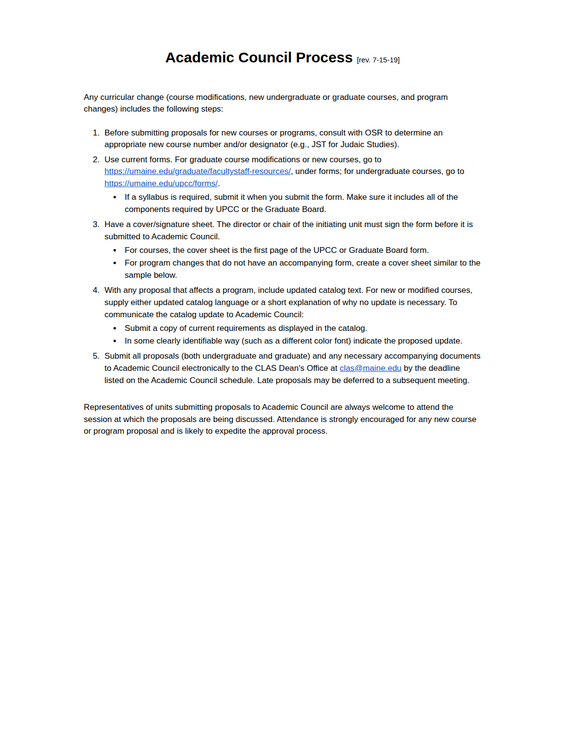Academic Council Process [rev. 7-15-19]
Any curricular change (course modifications, new undergraduate or graduate courses, and program changes) includes the following steps:
Before submitting proposals for new courses or programs, consult with OSR to determine an appropriate new course number and/or designator (e.g., JST for Judaic Studies).
Use current forms. For graduate course modifications or new courses, go to https://umaine.edu/graduate/facultystaff-resources/, under forms; for undergraduate courses, go to https://umaine.edu/upcc/forms/.
If a syllabus is required, submit it when you submit the form. Make sure it includes all of the components required by UPCC or the Graduate Board.
Have a cover/signature sheet. The director or chair of the initiating unit must sign the form before it is submitted to Academic Council.
For courses, the cover sheet is the first page of the UPCC or Graduate Board form.
For program changes that do not have an accompanying form, create a cover sheet similar to the sample below.
With any proposal that affects a program, include updated catalog text. For new or modified courses, supply either updated catalog language or a short explanation of why no update is necessary. To communicate the catalog update to Academic Council:
Submit a copy of current requirements as displayed in the catalog.
In some clearly identifiable way (such as a different color font) indicate the proposed update.
Submit all proposals (both undergraduate and graduate) and any necessary accompanying documents to Academic Council electronically to the CLAS Dean's Office at clas@maine.edu by the deadline listed on the Academic Council schedule. Late proposals may be deferred to a subsequent meeting.
Representatives of units submitting proposals to Academic Council are always welcome to attend the session at which the proposals are being discussed. Attendance is strongly encouraged for any new course or program proposal and is likely to expedite the approval process.